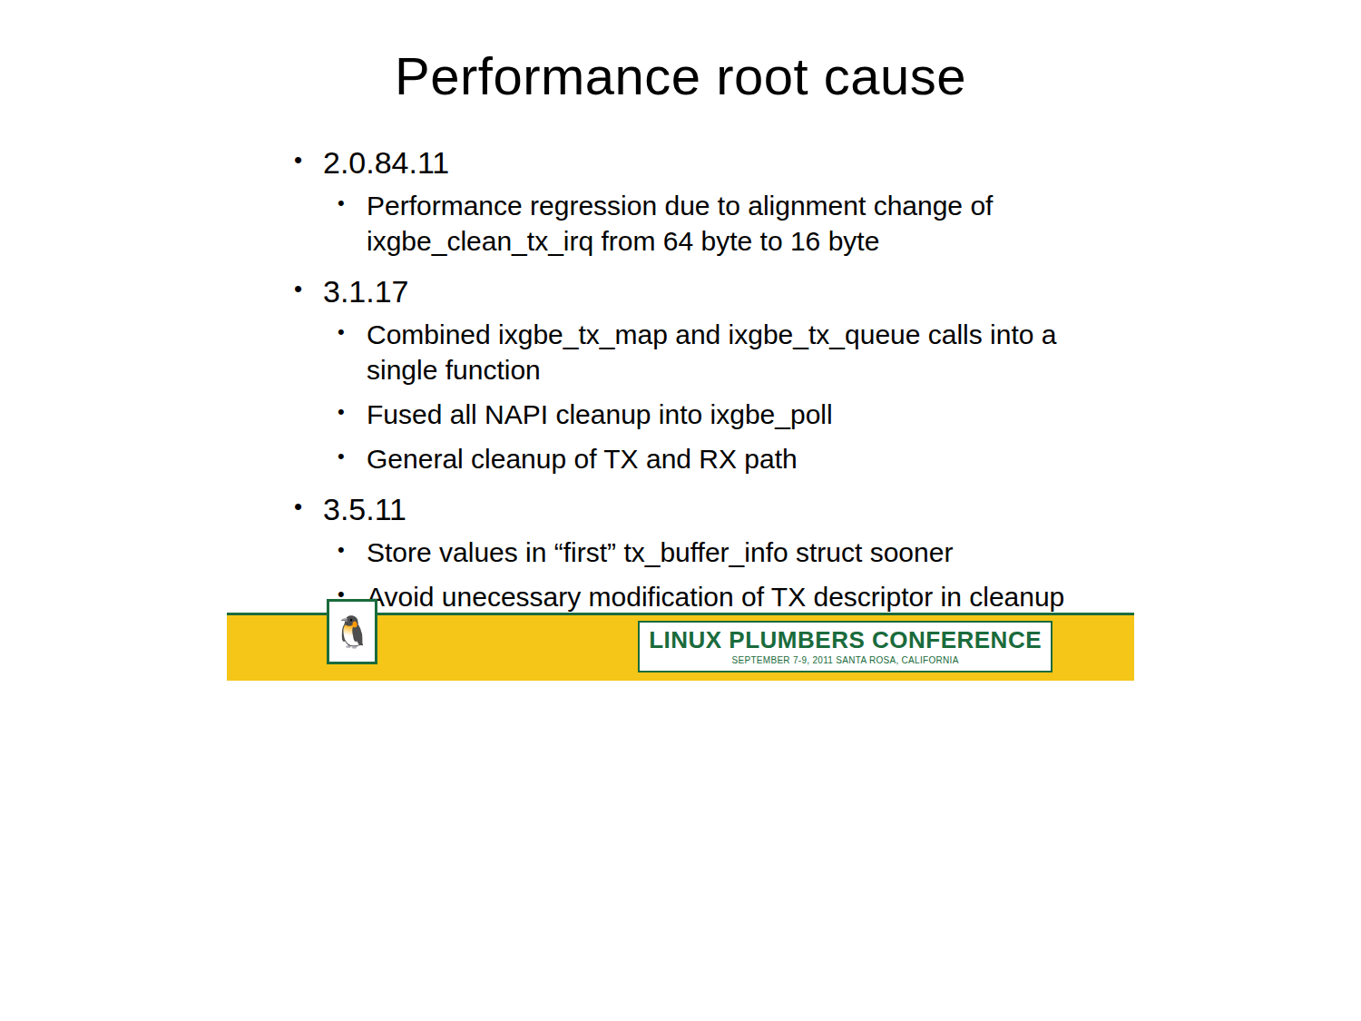Performance root cause
2.0.84.11
Performance regression due to alignment change of ixgbe_clean_tx_irq from 64 byte to 16 byte
3.1.17
Combined ixgbe_tx_map and ixgbe_tx_queue calls into a single function
Fused all NAPI cleanup into ixgbe_poll
General cleanup of TX and RX path
3.5.11
Store values in “first” tx_buffer_info struct sooner
Avoid unecessary modification of TX descriptor in cleanup
🐧
LINUX PLUMBERS CONFERENCE
SEPTEMBER 7-9, 2011 SANTA ROSA, CALIFORNIA